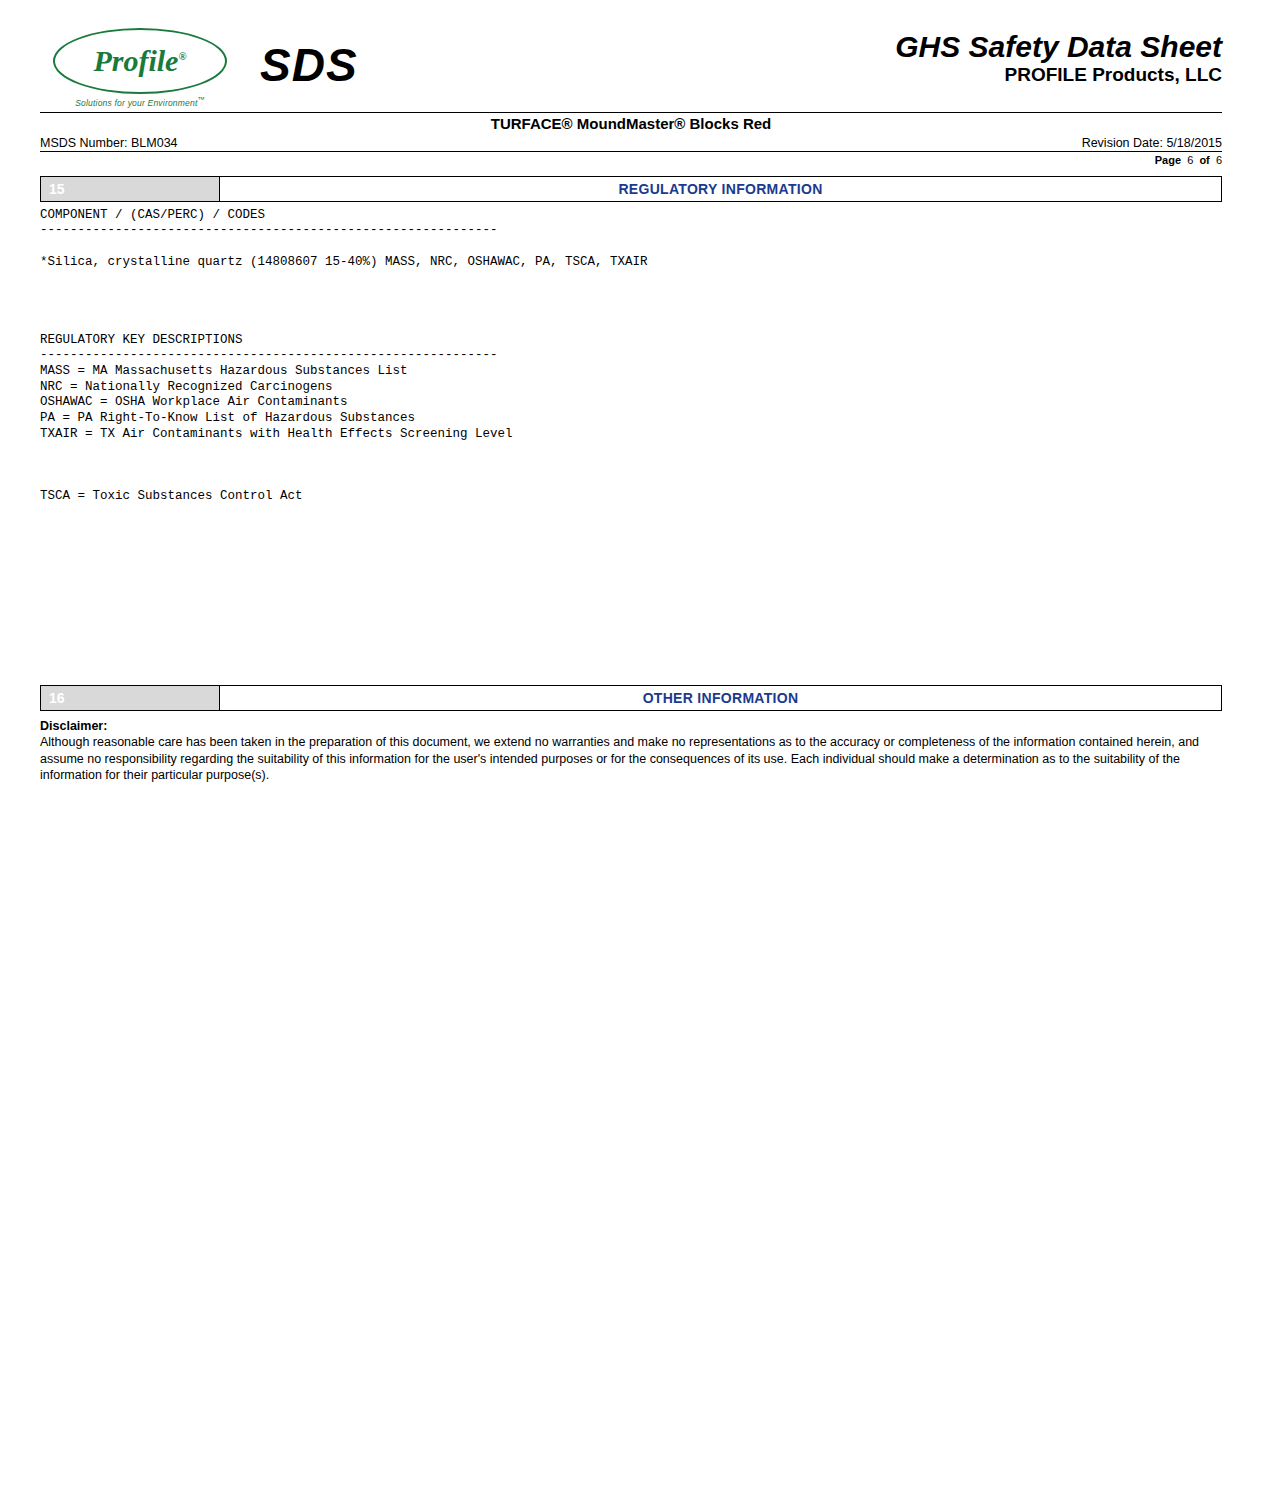Profile®
Solutions for your Environment™
SDS
GHS Safety Data Sheet
PROFILE Products, LLC
TURFACE® MoundMaster® Blocks Red
MSDS Number: BLM034
Revision Date: 5/18/2015
Page 6 of 6
15
REGULATORY INFORMATION
COMPONENT / (CAS/PERC) / CODES
-------------------------------------------------------------

*Silica, crystalline quartz (14808607 15-40%) MASS, NRC, OSHAWAC, PA, TSCA, TXAIR




REGULATORY KEY DESCRIPTIONS
-------------------------------------------------------------
MASS = MA Massachusetts Hazardous Substances List
NRC = Nationally Recognized Carcinogens
OSHAWAC = OSHA Workplace Air Contaminants
PA = PA Right-To-Know List of Hazardous Substances
TXAIR = TX Air Contaminants with Health Effects Screening Level



TSCA = Toxic Substances Control Act
16
OTHER INFORMATION
Disclaimer:
Although reasonable care has been taken in the preparation of this document, we extend no warranties and make no representations as to the accuracy or completeness of the information contained herein, and assume no responsibility regarding the suitability of this information for the user's intended purposes or for the consequences of its use. Each individual should make a determination as to the suitability of the information for their particular purpose(s).